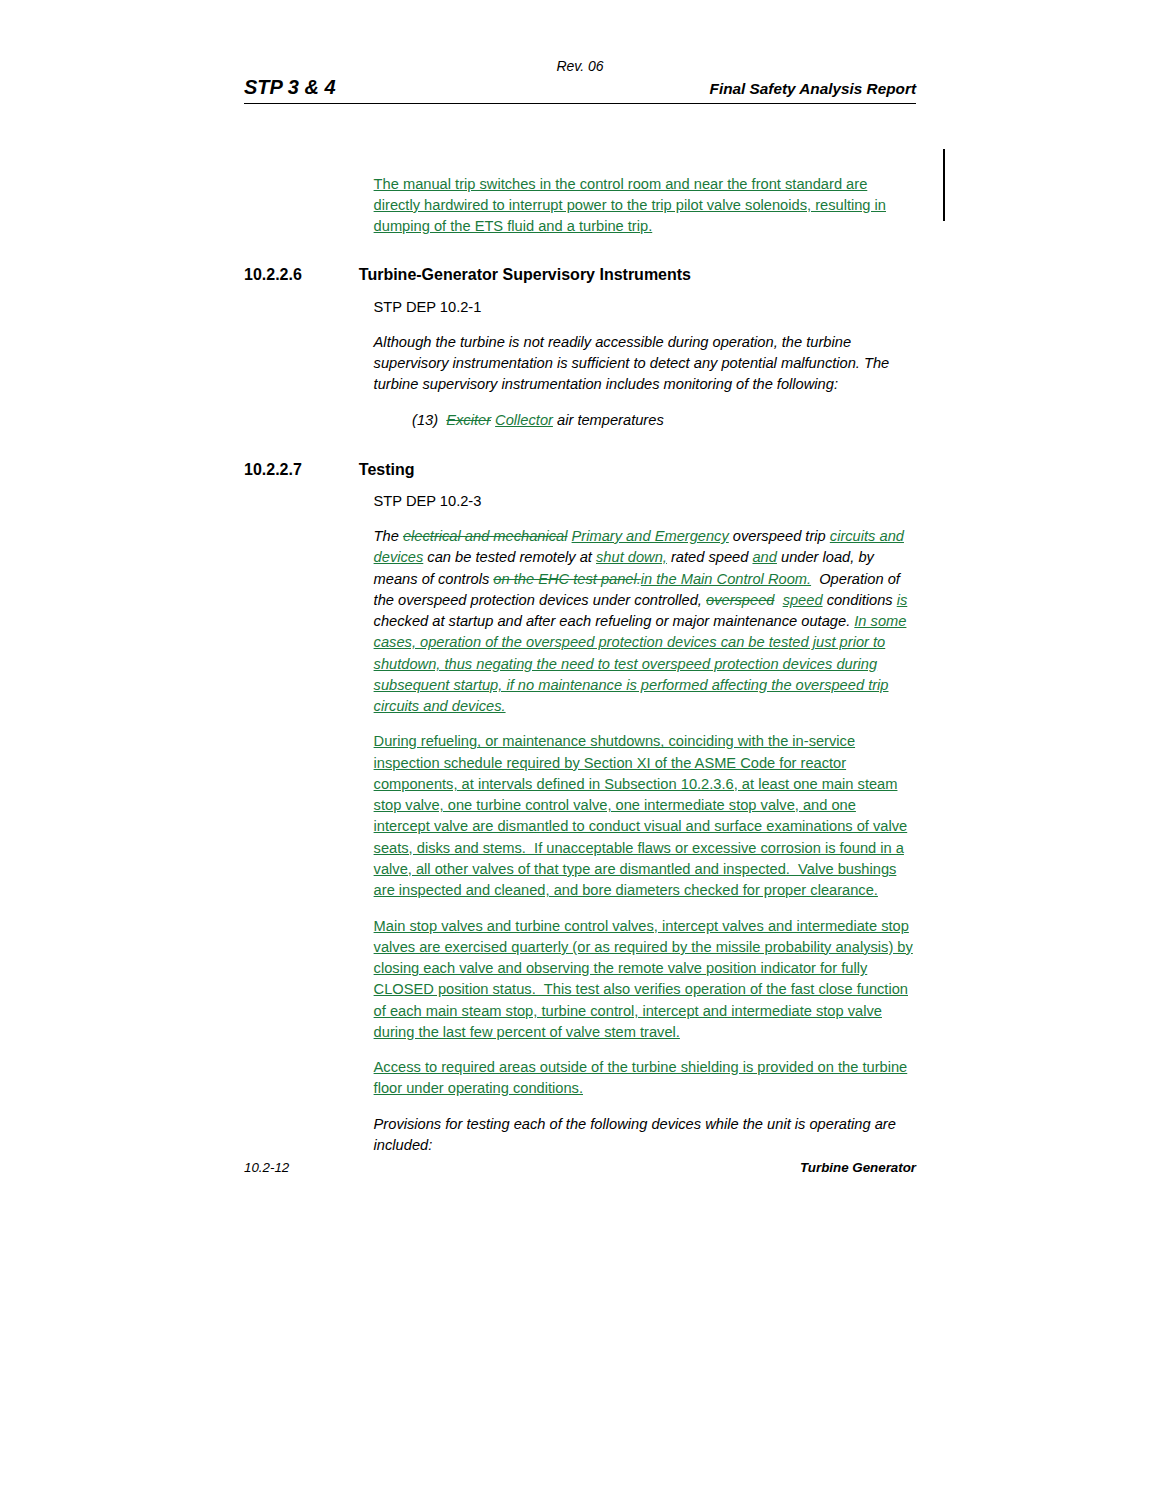Rev. 06
STP 3 & 4
Final Safety Analysis Report
The manual trip switches in the control room and near the front standard are directly hardwired to interrupt power to the trip pilot valve solenoids, resulting in dumping of the ETS fluid and a turbine trip.
10.2.2.6 Turbine-Generator Supervisory Instruments
STP DEP 10.2-1
Although the turbine is not readily accessible during operation, the turbine supervisory instrumentation is sufficient to detect any potential malfunction. The turbine supervisory instrumentation includes monitoring of the following:
(13) Exciter Collector air temperatures
10.2.2.7 Testing
STP DEP 10.2-3
The electrical and mechanical Primary and Emergency overspeed trip circuits and devices can be tested remotely at shut down, rated speed and under load, by means of controls on the EHC test panel. in the Main Control Room. Operation of the overspeed protection devices under controlled, overspeed speed conditions is checked at startup and after each refueling or major maintenance outage. In some cases, operation of the overspeed protection devices can be tested just prior to shutdown, thus negating the need to test overspeed protection devices during subsequent startup, if no maintenance is performed affecting the overspeed trip circuits and devices.
During refueling, or maintenance shutdowns, coinciding with the in-service inspection schedule required by Section XI of the ASME Code for reactor components, at intervals defined in Subsection 10.2.3.6, at least one main steam stop valve, one turbine control valve, one intermediate stop valve, and one intercept valve are dismantled to conduct visual and surface examinations of valve seats, disks and stems. If unacceptable flaws or excessive corrosion is found in a valve, all other valves of that type are dismantled and inspected. Valve bushings are inspected and cleaned, and bore diameters checked for proper clearance.
Main stop valves and turbine control valves, intercept valves and intermediate stop valves are exercised quarterly (or as required by the missile probability analysis) by closing each valve and observing the remote valve position indicator for fully CLOSED position status. This test also verifies operation of the fast close function of each main steam stop, turbine control, intercept and intermediate stop valve during the last few percent of valve stem travel.
Access to required areas outside of the turbine shielding is provided on the turbine floor under operating conditions.
Provisions for testing each of the following devices while the unit is operating are included:
10.2-12
Turbine Generator